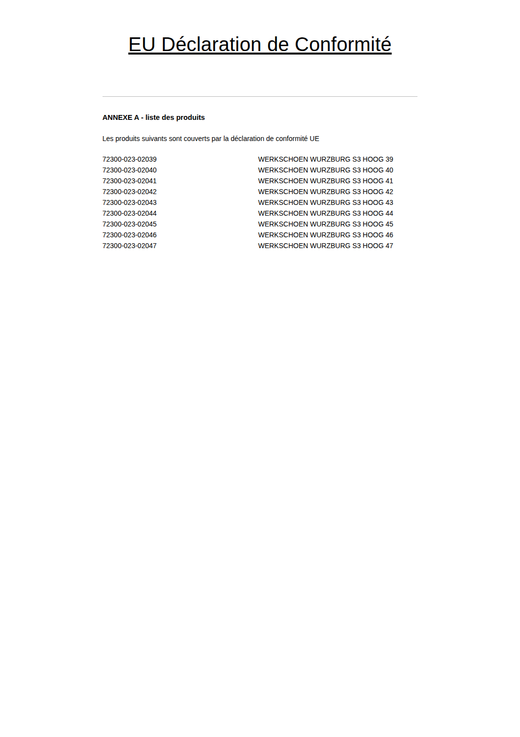EU Déclaration de Conformité
ANNEXE A - liste des produits
Les produits suivants sont couverts par la déclaration de conformité UE
| 72300-023-02039 | WERKSCHOEN WURZBURG S3 HOOG 39 |
| 72300-023-02040 | WERKSCHOEN WURZBURG S3 HOOG 40 |
| 72300-023-02041 | WERKSCHOEN WURZBURG S3 HOOG 41 |
| 72300-023-02042 | WERKSCHOEN WURZBURG S3 HOOG 42 |
| 72300-023-02043 | WERKSCHOEN WURZBURG S3 HOOG 43 |
| 72300-023-02044 | WERKSCHOEN WURZBURG S3 HOOG 44 |
| 72300-023-02045 | WERKSCHOEN WURZBURG S3 HOOG 45 |
| 72300-023-02046 | WERKSCHOEN WURZBURG S3 HOOG 46 |
| 72300-023-02047 | WERKSCHOEN WURZBURG S3 HOOG 47 |